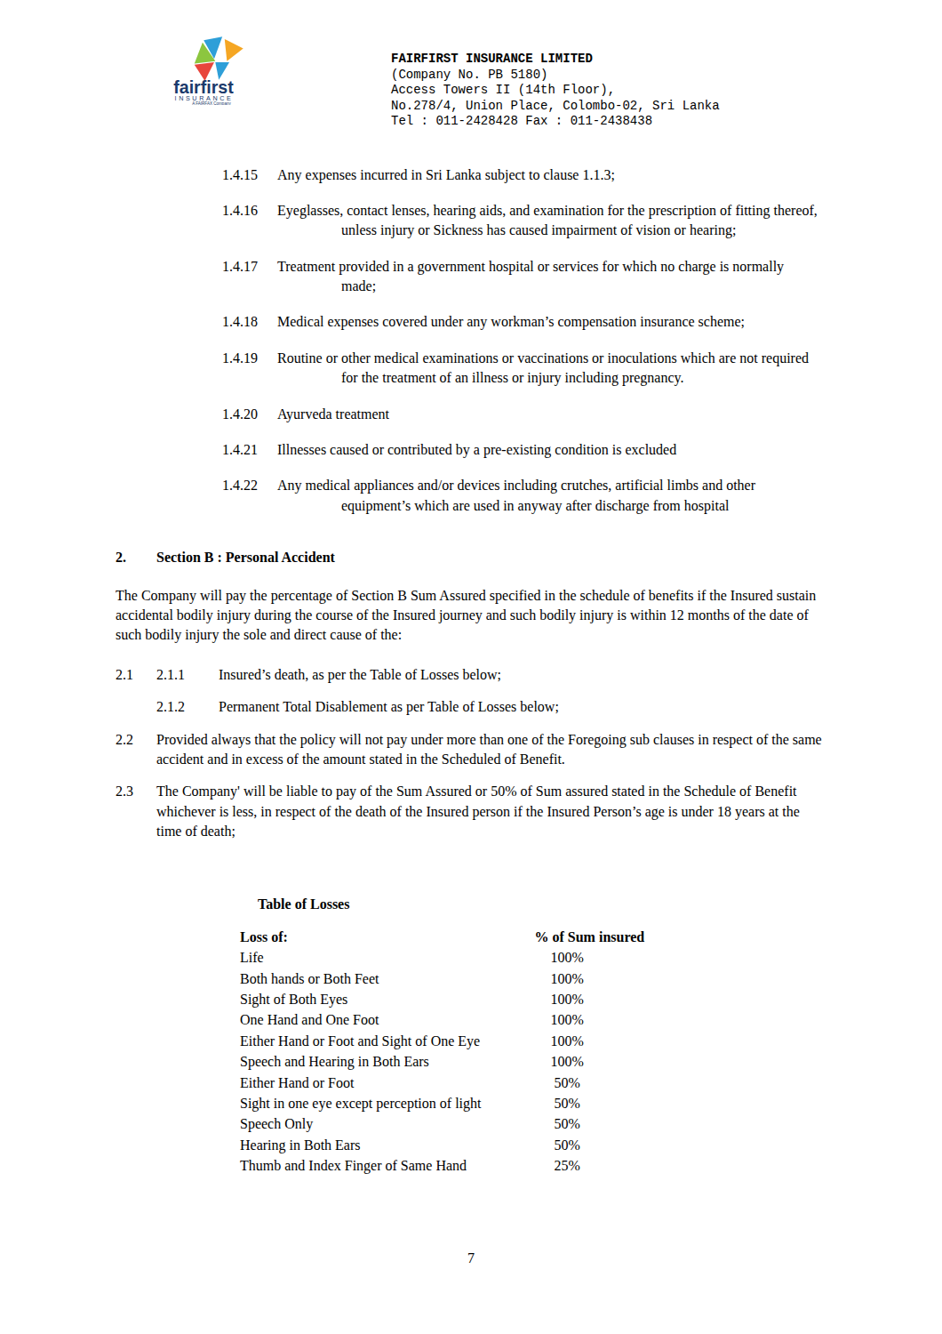fairfirst INSURANCE A FAIRFAX Company
FAIRFIRST INSURANCE LIMITED
(Company No. PB 5180)
Access Towers II (14th Floor),
No.278/4, Union Place, Colombo-02, Sri Lanka
Tel : 011-2428428 Fax : 011-2438438
1.4.15
Any expenses incurred in Sri Lanka subject to clause 1.1.3;
1.4.16
Eyeglasses, contact lenses, hearing aids, and examination for the prescription of fitting thereof,
unless injury or Sickness has caused impairment of vision or hearing;
1.4.17
Treatment provided in a government hospital or services for which no charge is normally
made;
1.4.18
Medical expenses covered under any workman’s compensation insurance scheme;
1.4.19
Routine or other medical examinations or vaccinations or inoculations which are not required
for the treatment of an illness or injury including pregnancy.
1.4.20
Ayurveda treatment
1.4.21
Illnesses caused or contributed by a pre-existing condition is excluded
1.4.22
Any medical appliances and/or devices including crutches, artificial limbs and other
equipment’s which are used in anyway after discharge from hospital
2. Section B : Personal Accident
The Company will pay the percentage of Section B Sum Assured specified in the schedule of benefits if the Insured sustain accidental bodily injury during the course of the Insured journey and such bodily injury is within 12 months of the date of such bodily injury the sole and direct cause of the:
2.1
2.1.1
Insured’s death, as per the Table of Losses below;
2.1.2
Permanent Total Disablement as per Table of Losses below;
2.2
Provided always that the policy will not pay under more than one of the Foregoing sub clauses in respect of the same accident and in excess of the amount stated in the Scheduled of Benefit.
2.3
The Company' will be liable to pay of the Sum Assured or 50% of Sum assured stated in the Schedule of Benefit whichever is less, in respect of the death of the Insured person if the Insured Person’s age is under 18 years at the time of death;
Table of Losses
| Loss of: | % of Sum insured |
| --- | --- |
| Life | 100% |
| Both hands or Both Feet | 100% |
| Sight of Both Eyes | 100% |
| One Hand and One Foot | 100% |
| Either Hand or Foot and Sight of One Eye | 100% |
| Speech and Hearing in Both Ears | 100% |
| Either Hand or Foot | 50% |
| Sight in one eye except perception of light | 50% |
| Speech Only | 50% |
| Hearing in Both Ears | 50% |
| Thumb and Index Finger of Same Hand | 25% |
7